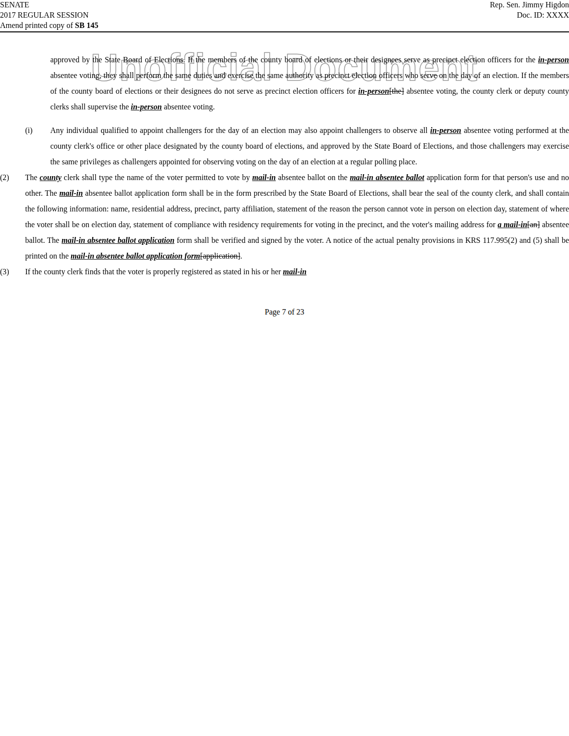Unofficial Document
SENATE
Rep. Sen. Jimmy Higdon
2017 REGULAR SESSION
Doc. ID: XXXX
Amend printed copy of SB 145
approved by the State Board of Elections. If the members of the county board of elections or their designees serve as precinct election officers for the in-person absentee voting, they shall perform the same duties and exercise the same authority as precinct election officers who serve on the day of an election. If the members of the county board of elections or their designees do not serve as precinct election officers for in-person[the] absentee voting, the county clerk or deputy county clerks shall supervise the in-person absentee voting.
(i)
Any individual qualified to appoint challengers for the day of an election may also appoint challengers to observe all in-person absentee voting performed at the county clerk's office or other place designated by the county board of elections, and approved by the State Board of Elections, and those challengers may exercise the same privileges as challengers appointed for observing voting on the day of an election at a regular polling place.
(2)
The county clerk shall type the name of the voter permitted to vote by mail-in absentee ballot on the mail-in absentee ballot application form for that person's use and no other. The mail-in absentee ballot application form shall be in the form prescribed by the State Board of Elections, shall bear the seal of the county clerk, and shall contain the following information: name, residential address, precinct, party affiliation, statement of the reason the person cannot vote in person on election day, statement of where the voter shall be on election day, statement of compliance with residency requirements for voting in the precinct, and the voter's mailing address for a mail-in[an] absentee ballot. The mail-in absentee ballot application form shall be verified and signed by the voter. A notice of the actual penalty provisions in KRS 117.995(2) and (5) shall be printed on the mail-in absentee ballot application form[application].
(3)
If the county clerk finds that the voter is properly registered as stated in his or her mail-in
Page 7 of 23